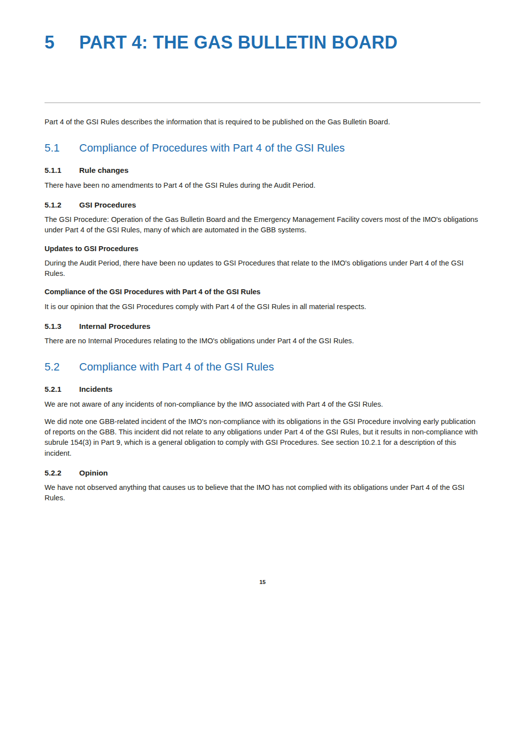5 PART 4: THE GAS BULLETIN BOARD
Part 4 of the GSI Rules describes the information that is required to be published on the Gas Bulletin Board.
5.1 Compliance of Procedures with Part 4 of the GSI Rules
5.1.1 Rule changes
There have been no amendments to Part 4 of the GSI Rules during the Audit Period.
5.1.2 GSI Procedures
The GSI Procedure: Operation of the Gas Bulletin Board and the Emergency Management Facility covers most of the IMO's obligations under Part 4 of the GSI Rules, many of which are automated in the GBB systems.
Updates to GSI Procedures
During the Audit Period, there have been no updates to GSI Procedures that relate to the IMO's obligations under Part 4 of the GSI Rules.
Compliance of the GSI Procedures with Part 4 of the GSI Rules
It is our opinion that the GSI Procedures comply with Part 4 of the GSI Rules in all material respects.
5.1.3 Internal Procedures
There are no Internal Procedures relating to the IMO's obligations under Part 4 of the GSI Rules.
5.2 Compliance with Part 4 of the GSI Rules
5.2.1 Incidents
We are not aware of any incidents of non-compliance by the IMO associated with Part 4 of the GSI Rules.
We did note one GBB-related incident of the IMO's non-compliance with its obligations in the GSI Procedure involving early publication of reports on the GBB. This incident did not relate to any obligations under Part 4 of the GSI Rules, but it results in non-compliance with subrule 154(3) in Part 9, which is a general obligation to comply with GSI Procedures. See section 10.2.1 for a description of this incident.
5.2.2 Opinion
We have not observed anything that causes us to believe that the IMO has not complied with its obligations under Part 4 of the GSI Rules.
15